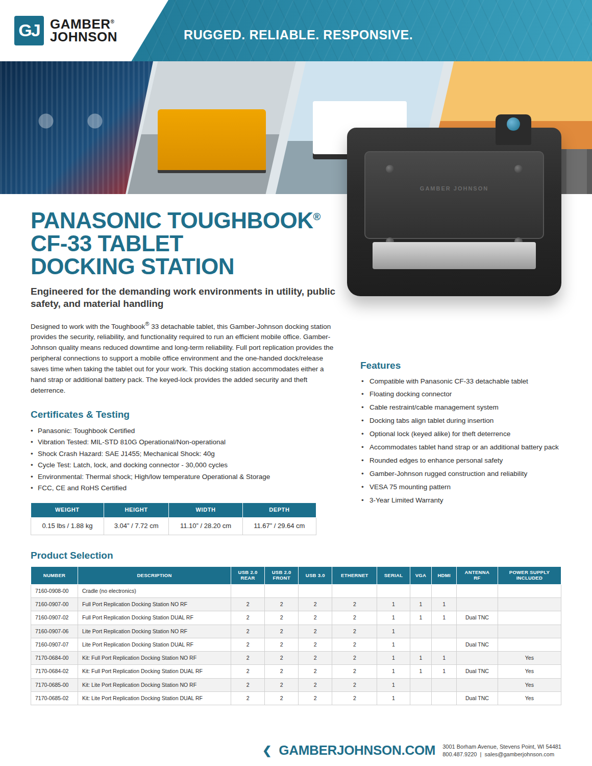GJ
GAMBER®
JOHNSON
RUGGED. RELIABLE. RESPONSIVE.
GAMBER JOHNSON
PANASONIC TOUGHBOOK®
CF-33 TABLET
DOCKING STATION
Engineered for the demanding work environments in utility, public safety, and material handling
Designed to work with the Toughbook® 33 detachable tablet, this Gamber-Johnson docking station provides the security, reliability, and functionality required to run an efficient mobile office. Gamber-Johnson quality means reduced downtime and long-term reliability. Full port replication provides the peripheral connections to support a mobile office environment and the one-handed dock/release saves time when taking the tablet out for your work. This docking station accommodates either a hand strap or additional battery pack. The keyed-lock provides the added security and theft deterrence.
Certificates & Testing
Panasonic: Toughbook Certified
Vibration Tested: MIL-STD 810G Operational/Non-operational
Shock Crash Hazard: SAE J1455; Mechanical Shock: 40g
Cycle Test: Latch, lock, and docking connector - 30,000 cycles
Environmental: Thermal shock; High/low temperature Operational & Storage
FCC, CE and RoHS Certified
| WEIGHT | HEIGHT | WIDTH | DEPTH |
| --- | --- | --- | --- |
| 0.15 lbs / 1.88 kg | 3.04” / 7.72 cm | 11.10” / 28.20 cm | 11.67” / 29.64 cm |
Features
Compatible with Panasonic CF-33 detachable tablet
Floating docking connector
Cable restraint/cable management system
Docking tabs align tablet during insertion
Optional lock (keyed alike) for theft deterrence
Accommodates tablet hand strap or an additional battery pack
Rounded edges to enhance personal safety
Gamber-Johnson rugged construction and reliability
VESA 75 mounting pattern
3-Year Limited Warranty
Product Selection
| NUMBER | DESCRIPTION | USB 2.0 REAR | USB 2.0 FRONT | USB 3.0 | ETHERNET | SERIAL | VGA | HDMI | ANTENNA RF | POWER SUPPLY INCLUDED |
| --- | --- | --- | --- | --- | --- | --- | --- | --- | --- | --- |
| 7160-0908-00 | Cradle (no electronics) | | | | | | | | | |
| 7160-0907-00 | Full Port Replication Docking Station NO RF | 2 | 2 | 2 | 2 | 1 | 1 | 1 | | |
| 7160-0907-02 | Full Port Replication Docking Station DUAL RF | 2 | 2 | 2 | 2 | 1 | 1 | 1 | Dual TNC | |
| 7160-0907-06 | Lite Port Replication Docking Station NO RF | 2 | 2 | 2 | 2 | 1 | | | | |
| 7160-0907-07 | Lite Port Replication Docking Station DUAL RF | 2 | 2 | 2 | 2 | 1 | | | Dual TNC | |
| 7170-0684-00 | Kit: Full Port Replication Docking Station NO RF | 2 | 2 | 2 | 2 | 1 | 1 | 1 | | Yes |
| 7170-0684-02 | Kit: Full Port Replication Docking Station DUAL RF | 2 | 2 | 2 | 2 | 1 | 1 | 1 | Dual TNC | Yes |
| 7170-0685-00 | Kit: Lite Port Replication Docking Station NO RF | 2 | 2 | 2 | 2 | 1 | | | | Yes |
| 7170-0685-02 | Kit: Lite Port Replication Docking Station DUAL RF | 2 | 2 | 2 | 2 | 1 | | | Dual TNC | Yes |
❮ GAMBERJOHNSON.COM
3001 Borham Avenue, Stevens Point, WI 54481
800.487.9220 | sales@gamberjohnson.com